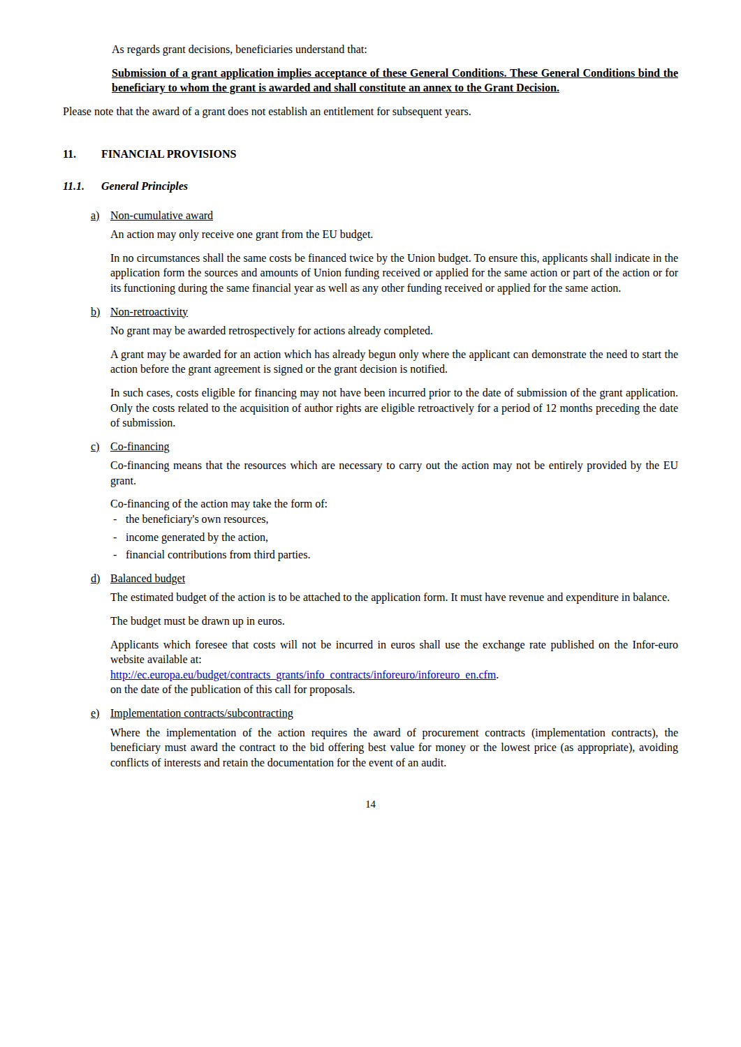As regards grant decisions, beneficiaries understand that:
Submission of a grant application implies acceptance of these General Conditions. These General Conditions bind the beneficiary to whom the grant is awarded and shall constitute an annex to the Grant Decision.
Please note that the award of a grant does not establish an entitlement for subsequent years.
11. FINANCIAL PROVISIONS
11.1. General Principles
a) Non-cumulative award
An action may only receive one grant from the EU budget.
In no circumstances shall the same costs be financed twice by the Union budget. To ensure this, applicants shall indicate in the application form the sources and amounts of Union funding received or applied for the same action or part of the action or for its functioning during the same financial year as well as any other funding received or applied for the same action.
b) Non-retroactivity
No grant may be awarded retrospectively for actions already completed.
A grant may be awarded for an action which has already begun only where the applicant can demonstrate the need to start the action before the grant agreement is signed or the grant decision is notified.
In such cases, costs eligible for financing may not have been incurred prior to the date of submission of the grant application. Only the costs related to the acquisition of author rights are eligible retroactively for a period of 12 months preceding the date of submission.
c) Co-financing
Co-financing means that the resources which are necessary to carry out the action may not be entirely provided by the EU grant.
Co-financing of the action may take the form of:
the beneficiary's own resources,
income generated by the action,
financial contributions from third parties.
d) Balanced budget
The estimated budget of the action is to be attached to the application form. It must have revenue and expenditure in balance.
The budget must be drawn up in euros.
Applicants which foresee that costs will not be incurred in euros shall use the exchange rate published on the Infor-euro website available at:
http://ec.europa.eu/budget/contracts_grants/info_contracts/inforeuro/inforeuro_en.cfm.
on the date of the publication of this call for proposals.
e) Implementation contracts/subcontracting
Where the implementation of the action requires the award of procurement contracts (implementation contracts), the beneficiary must award the contract to the bid offering best value for money or the lowest price (as appropriate), avoiding conflicts of interests and retain the documentation for the event of an audit.
14